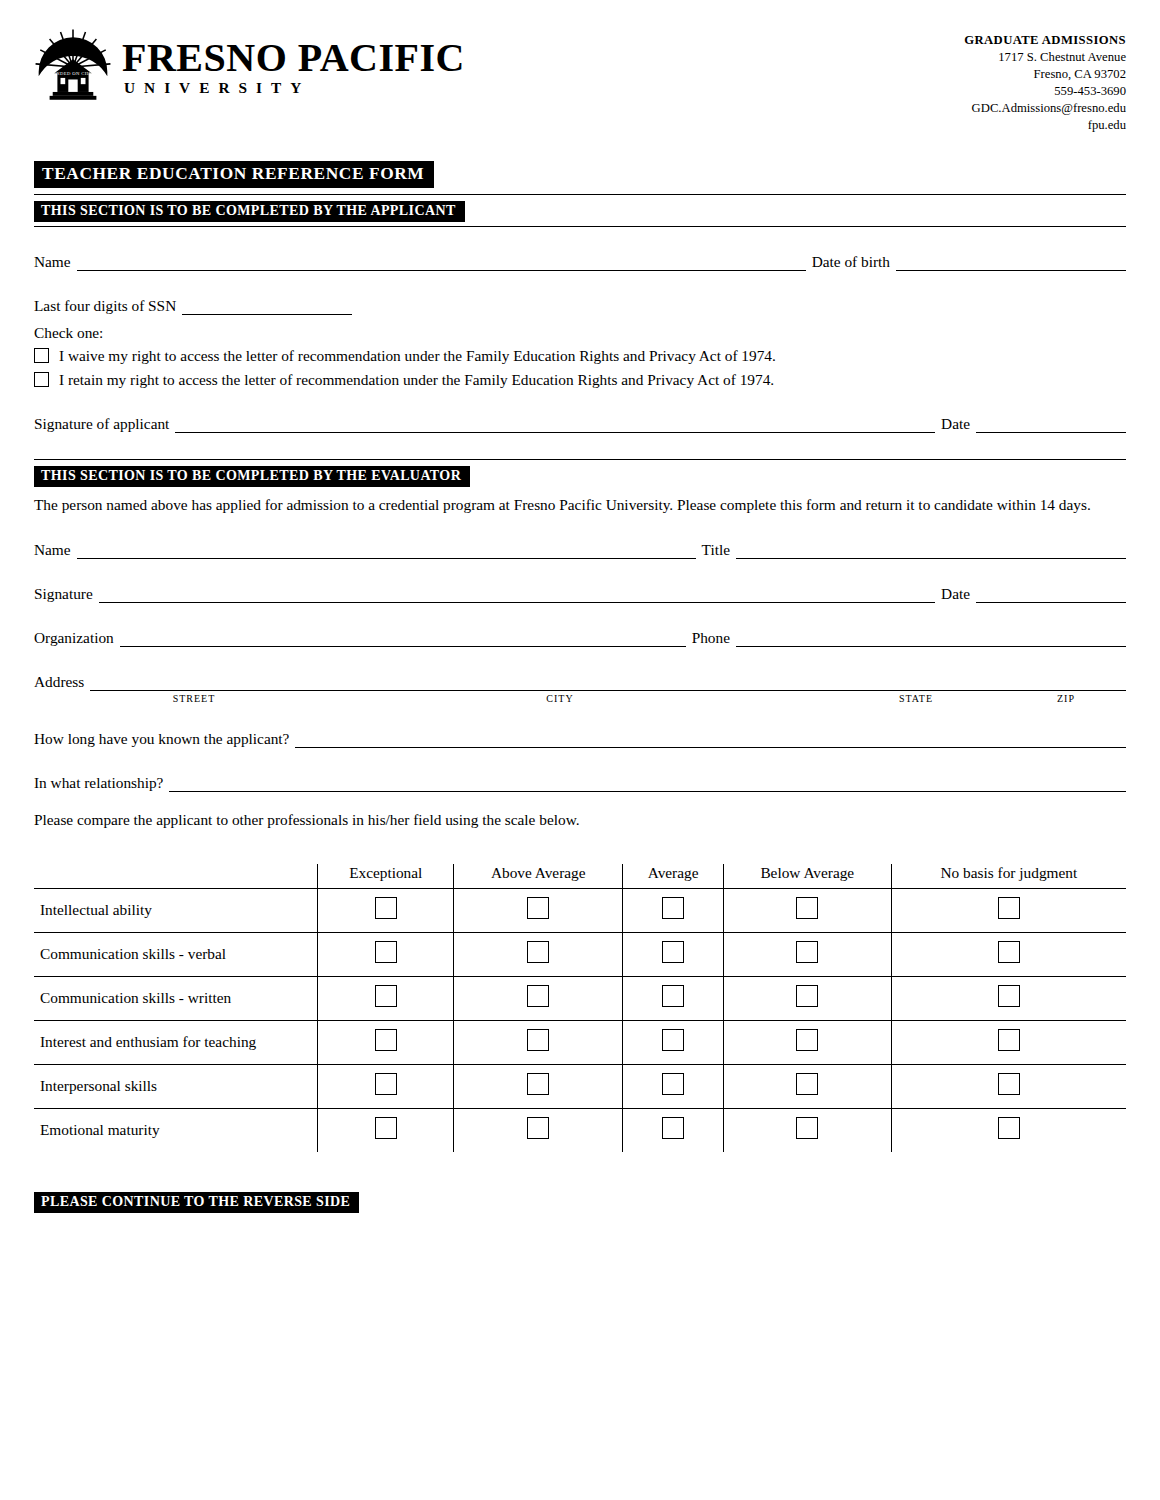FOUNDED ON CHRIST
FRESNO PACIFIC
UNIVERSITY
GRADUATE ADMISSIONS
1717 S. Chestnut Avenue
Fresno, CA 93702
559-453-3690
GDC.Admissions@fresno.edu
fpu.edu
TEACHER EDUCATION REFERENCE FORM
THIS SECTION IS TO BE COMPLETED BY THE APPLICANT
Name Date of birth
Last four digits of SSN
Check one:
I waive my right to access the letter of recommendation under the Family Education Rights and Privacy Act of 1974.
I retain my right to access the letter of recommendation under the Family Education Rights and Privacy Act of 1974.
Signature of applicant Date
THIS SECTION IS TO BE COMPLETED BY THE EVALUATOR
The person named above has applied for admission to a credential program at Fresno Pacific University. Please complete this form and return it to candidate within 14 days.
Name Title
Signature Date
Organization Phone
Address
STREET CITY STATE ZIP
How long have you known the applicant?
In what relationship?
Please compare the applicant to other professionals in his/her field using the scale below.
| | Exceptional | Above Average | Average | Below Average | No basis for judgment |
| --- | --- | --- | --- | --- | --- |
| Intellectual ability | | | | | |
| Communication skills - verbal | | | | | |
| Communication skills - written | | | | | |
| Interest and enthusiam for teaching | | | | | |
| Interpersonal skills | | | | | |
| Emotional maturity | | | | | |
PLEASE CONTINUE TO THE REVERSE SIDE